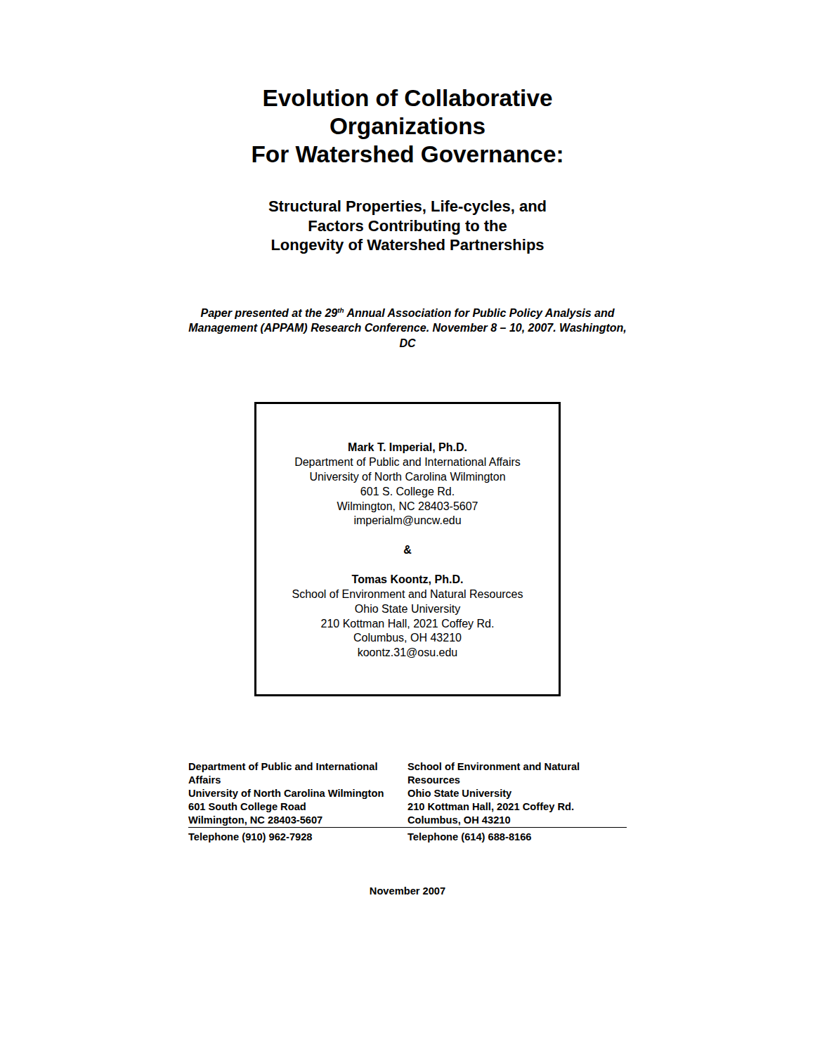Evolution of Collaborative Organizations
For Watershed Governance:
Structural Properties, Life-cycles, and
Factors Contributing to the
Longevity of Watershed Partnerships
Paper presented at the 29th Annual Association for Public Policy Analysis and Management (APPAM) Research Conference. November 8 – 10, 2007. Washington, DC
Mark T. Imperial, Ph.D.
Department of Public and International Affairs
University of North Carolina Wilmington
601 S. College Rd.
Wilmington, NC 28403-5607
imperialm@uncw.edu
&
Tomas Koontz, Ph.D.
School of Environment and Natural Resources
Ohio State University
210 Kottman Hall, 2021 Coffey Rd.
Columbus, OH 43210
koontz.31@osu.edu
| Department of Public and International Affairs University of North Carolina Wilmington 601 South College Road Wilmington, NC 28403-5607 | School of Environment and Natural Resources Ohio State University 210 Kottman Hall, 2021 Coffey Rd. Columbus, OH 43210 |
| Telephone (910) 962-7928 | Telephone (614) 688-8166 |
November 2007